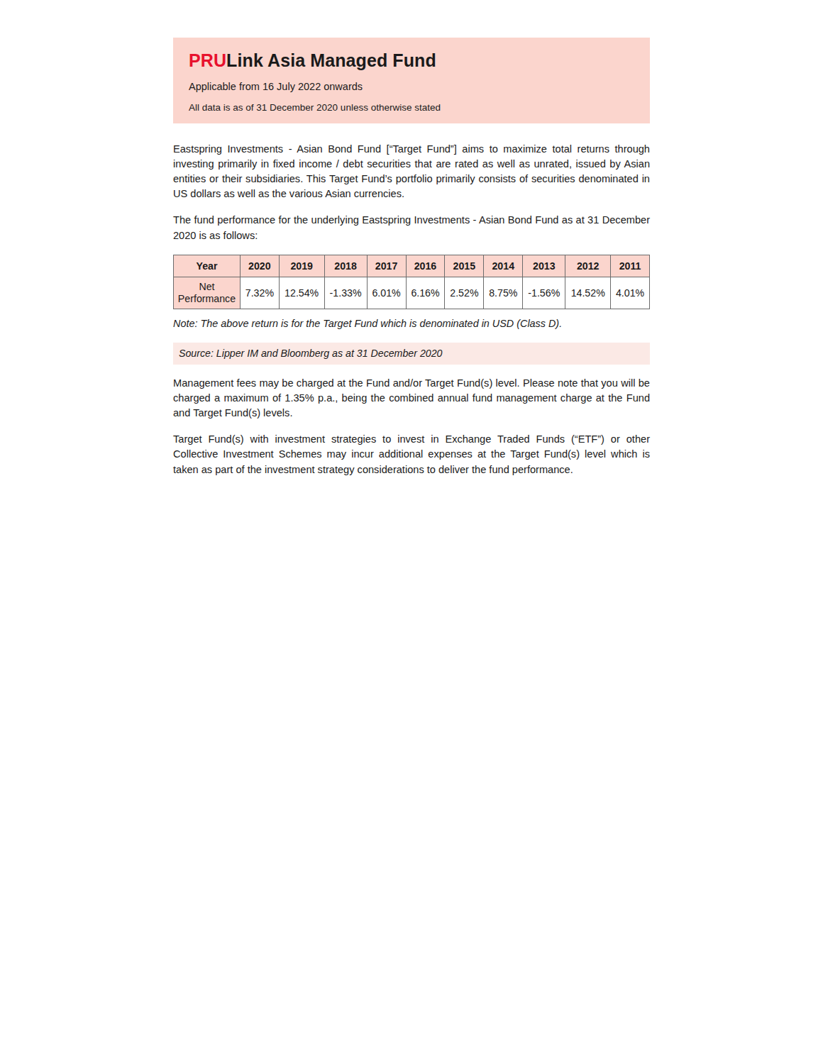PRULink Asia Managed Fund
Applicable from 16 July 2022 onwards
All data is as of 31 December 2020 unless otherwise stated
Eastspring Investments - Asian Bond Fund [“Target Fund”] aims to maximize total returns through investing primarily in fixed income / debt securities that are rated as well as unrated, issued by Asian entities or their subsidiaries. This Target Fund’s portfolio primarily consists of securities denominated in US dollars as well as the various Asian currencies.
The fund performance for the underlying Eastspring Investments - Asian Bond Fund as at 31 December 2020 is as follows:
| Year | 2020 | 2019 | 2018 | 2017 | 2016 | 2015 | 2014 | 2013 | 2012 | 2011 |
| --- | --- | --- | --- | --- | --- | --- | --- | --- | --- | --- |
| Net Performance | 7.32% | 12.54% | -1.33% | 6.01% | 6.16% | 2.52% | 8.75% | -1.56% | 14.52% | 4.01% |
Note: The above return is for the Target Fund which is denominated in USD (Class D).
Source: Lipper IM and Bloomberg as at 31 December 2020
Management fees may be charged at the Fund and/or Target Fund(s) level. Please note that you will be charged a maximum of 1.35% p.a., being the combined annual fund management charge at the Fund and Target Fund(s) levels.
Target Fund(s) with investment strategies to invest in Exchange Traded Funds (“ETF”) or other Collective Investment Schemes may incur additional expenses at the Target Fund(s) level which is taken as part of the investment strategy considerations to deliver the fund performance.